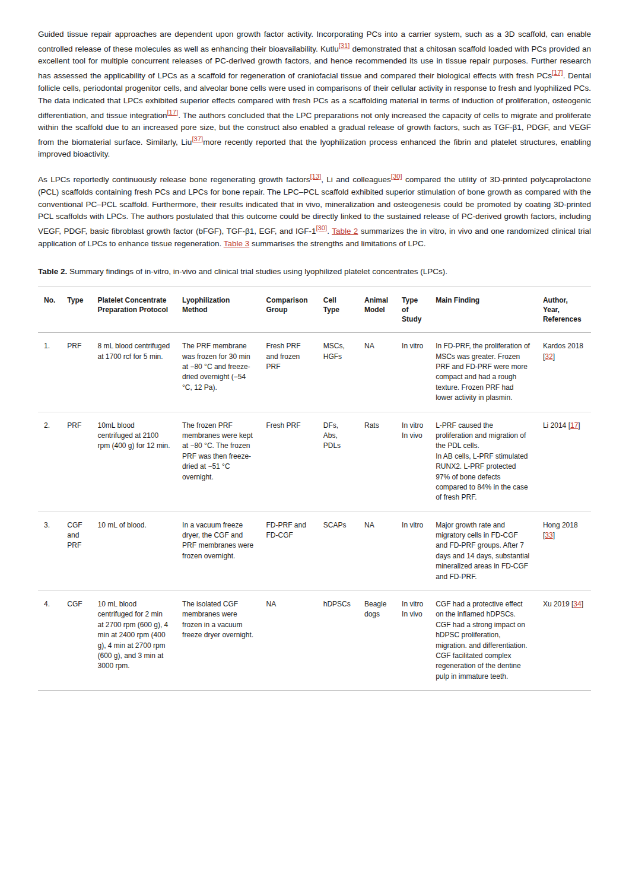Guided tissue repair approaches are dependent upon growth factor activity. Incorporating PCs into a carrier system, such as a 3D scaffold, can enable controlled release of these molecules as well as enhancing their bioavailability. Kutlu[31] demonstrated that a chitosan scaffold loaded with PCs provided an excellent tool for multiple concurrent releases of PC-derived growth factors, and hence recommended its use in tissue repair purposes. Further research has assessed the applicability of LPCs as a scaffold for regeneration of craniofacial tissue and compared their biological effects with fresh PCs[17]. Dental follicle cells, periodontal progenitor cells, and alveolar bone cells were used in comparisons of their cellular activity in response to fresh and lyophilized PCs. The data indicated that LPCs exhibited superior effects compared with fresh PCs as a scaffolding material in terms of induction of proliferation, osteogenic differentiation, and tissue integration[17]. The authors concluded that the LPC preparations not only increased the capacity of cells to migrate and proliferate within the scaffold due to an increased pore size, but the construct also enabled a gradual release of growth factors, such as TGF-β1, PDGF, and VEGF from the biomaterial surface. Similarly, Liu[37]more recently reported that the lyophilization process enhanced the fibrin and platelet structures, enabling improved bioactivity.
As LPCs reportedly continuously release bone regenerating growth factors[13], Li and colleagues[30] compared the utility of 3D-printed polycaprolactone (PCL) scaffolds containing fresh PCs and LPCs for bone repair. The LPC–PCL scaffold exhibited superior stimulation of bone growth as compared with the conventional PC–PCL scaffold. Furthermore, their results indicated that in vivo, mineralization and osteogenesis could be promoted by coating 3D-printed PCL scaffolds with LPCs. The authors postulated that this outcome could be directly linked to the sustained release of PC-derived growth factors, including VEGF, PDGF, basic fibroblast growth factor (bFGF), TGF-β1, EGF, and IGF-1[30]. Table 2 summarizes the in vitro, in vivo and one randomized clinical trial application of LPCs to enhance tissue regeneration. Table 3 summarises the strengths and limitations of LPC.
Table 2. Summary findings of in-vitro, in-vivo and clinical trial studies using lyophilized platelet concentrates (LPCs).
| No. | Type | Platelet Concentrate Preparation Protocol | Lyophilization Method | Comparison Group | Cell Type | Animal Model | Type of Study | Main Finding | Author, Year, References |
| --- | --- | --- | --- | --- | --- | --- | --- | --- | --- |
| 1. | PRF | 8 mL blood centrifuged at 1700 rcf for 5 min. | The PRF membrane was frozen for 30 min at −80 °C and freeze-dried overnight (−54 °C, 12 Pa). | Fresh PRF and frozen PRF | MSCs, HGFs | NA | In vitro | In FD-PRF, the proliferation of MSCs was greater. Frozen PRF and FD-PRF were more compact and had a rough texture. Frozen PRF had lower activity in plasmin. | Kardos 2018 [ 32 ] |
| 2. | PRF | 10mL blood centrifuged at 2100 rpm (400 g) for 12 min. | The frozen PRF membranes were kept at −80 °C. The frozen PRF was then freeze-dried at −51 °C overnight. | Fresh PRF | DFs, Abs, PDLs | Rats | In vitro In vivo | L-PRF caused the proliferation and migration of the PDL cells. In AB cells, L-PRF stimulated RUNX2. L-PRF protected 97% of bone defects compared to 84% in the case of fresh PRF. | Li 2014 [ 17 ] |
| 3. | CGF and PRF | 10 mL of blood. | In a vacuum freeze dryer, the CGF and PRF membranes were frozen overnight. | FD-PRF and FD-CGF | SCAPs | NA | In vitro | Major growth rate and migratory cells in FD-CGF and FD-PRF groups. After 7 days and 14 days, substantial mineralized areas in FD-CGF and FD-PRF. | Hong 2018 [ 33 ] |
| 4. | CGF | 10 mL blood centrifuged for 2 min at 2700 rpm (600 g), 4 min at 2400 rpm (400 g), 4 min at 2700 rpm (600 g), and 3 min at 3000 rpm. | The isolated CGF membranes were frozen in a vacuum freeze dryer overnight. | NA | hDPSCs | Beagle dogs | In vitro In vivo | CGF had a protective effect on the inflamed hDPSCs. CGF had a strong impact on hDPSC proliferation, migration. and differentiation. CGF facilitated complex regeneration of the dentine pulp in immature teeth. | Xu 2019 [ 34 ] |